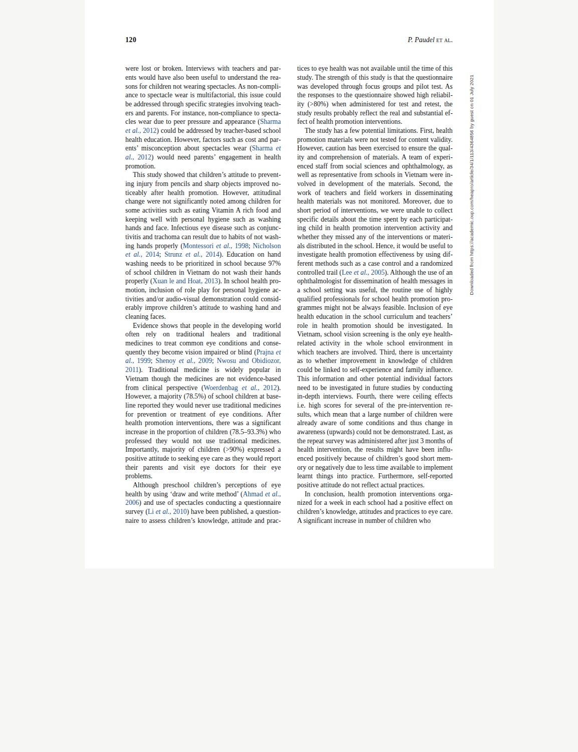120 P. Paudel et al.
Downloaded from https://academic.oup.com/heapro/article/34/1/113/4364856 by guest on 01 July 2021
were lost or broken. Interviews with teachers and parents would have also been useful to understand the reasons for children not wearing spectacles. As non-compliance to spectacle wear is multifactorial, this issue could be addressed through specific strategies involving teachers and parents. For instance, non-compliance to spectacles wear due to peer pressure and appearance (Sharma et al., 2012) could be addressed by teacher-based school health education. However, factors such as cost and parents’ misconception about spectacles wear (Sharma et al., 2012) would need parents’ engagement in health promotion.
This study showed that children’s attitude to preventing injury from pencils and sharp objects improved noticeably after health promotion. However, attitudinal change were not significantly noted among children for some activities such as eating Vitamin A rich food and keeping well with personal hygiene such as washing hands and face. Infectious eye disease such as conjunctivitis and trachoma can result due to habits of not washing hands properly (Montessori et al., 1998; Nicholson et al., 2014; Strunz et al., 2014). Education on hand washing needs to be prioritized in school because 97% of school children in Vietnam do not wash their hands properly (Xuan le and Hoat, 2013). In school health promotion, inclusion of role play for personal hygiene activities and/or audio-visual demonstration could considerably improve children’s attitude to washing hand and cleaning faces.
Evidence shows that people in the developing world often rely on traditional healers and traditional medicines to treat common eye conditions and consequently they become vision impaired or blind (Prajna et al., 1999; Shenoy et al., 2009; Nwosu and Obidiozor, 2011). Traditional medicine is widely popular in Vietnam though the medicines are not evidence-based from clinical perspective (Woerdenbag et al., 2012). However, a majority (78.5%) of school children at baseline reported they would never use traditional medicines for prevention or treatment of eye conditions. After health promotion interventions, there was a significant increase in the proportion of children (78.5–93.3%) who professed they would not use traditional medicines. Importantly, majority of children (>90%) expressed a positive attitude to seeking eye care as they would report their parents and visit eye doctors for their eye problems.
Although preschool children’s perceptions of eye health by using ‘draw and write method’ (Ahmad et al., 2006) and use of spectacles conducting a questionnaire survey (Li et al., 2010) have been published, a questionnaire to assess children’s knowledge, attitude and practices to eye health was not available until the time of this study. The strength of this study is that the questionnaire was developed through focus groups and pilot test. As the responses to the questionnaire showed high reliability (>80%) when administered for test and retest, the study results probably reflect the real and substantial effect of health promotion interventions.
The study has a few potential limitations. First, health promotion materials were not tested for content validity. However, caution has been exercised to ensure the quality and comprehension of materials. A team of experienced staff from social sciences and ophthalmology, as well as representative from schools in Vietnam were involved in development of the materials. Second, the work of teachers and field workers in disseminating health materials was not monitored. Moreover, due to short period of interventions, we were unable to collect specific details about the time spent by each participating child in health promotion intervention activity and whether they missed any of the interventions or materials distributed in the school. Hence, it would be useful to investigate health promotion effectiveness by using different methods such as a case control and a randomized controlled trail (Lee et al., 2005). Although the use of an ophthalmologist for dissemination of health messages in a school setting was useful, the routine use of highly qualified professionals for school health promotion programmes might not be always feasible. Inclusion of eye health education in the school curriculum and teachers’ role in health promotion should be investigated. In Vietnam, school vision screening is the only eye health-related activity in the whole school environment in which teachers are involved. Third, there is uncertainty as to whether improvement in knowledge of children could be linked to self-experience and family influence. This information and other potential individual factors need to be investigated in future studies by conducting in-depth interviews. Fourth, there were ceiling effects i.e. high scores for several of the pre-intervention results, which mean that a large number of children were already aware of some conditions and thus change in awareness (upwards) could not be demonstrated. Last, as the repeat survey was administered after just 3 months of health intervention, the results might have been influenced positively because of children’s good short memory or negatively due to less time available to implement learnt things into practice. Furthermore, self-reported positive attitude do not reflect actual practices.
In conclusion, health promotion interventions organized for a week in each school had a positive effect on children’s knowledge, attitudes and practices to eye care. A significant increase in number of children who